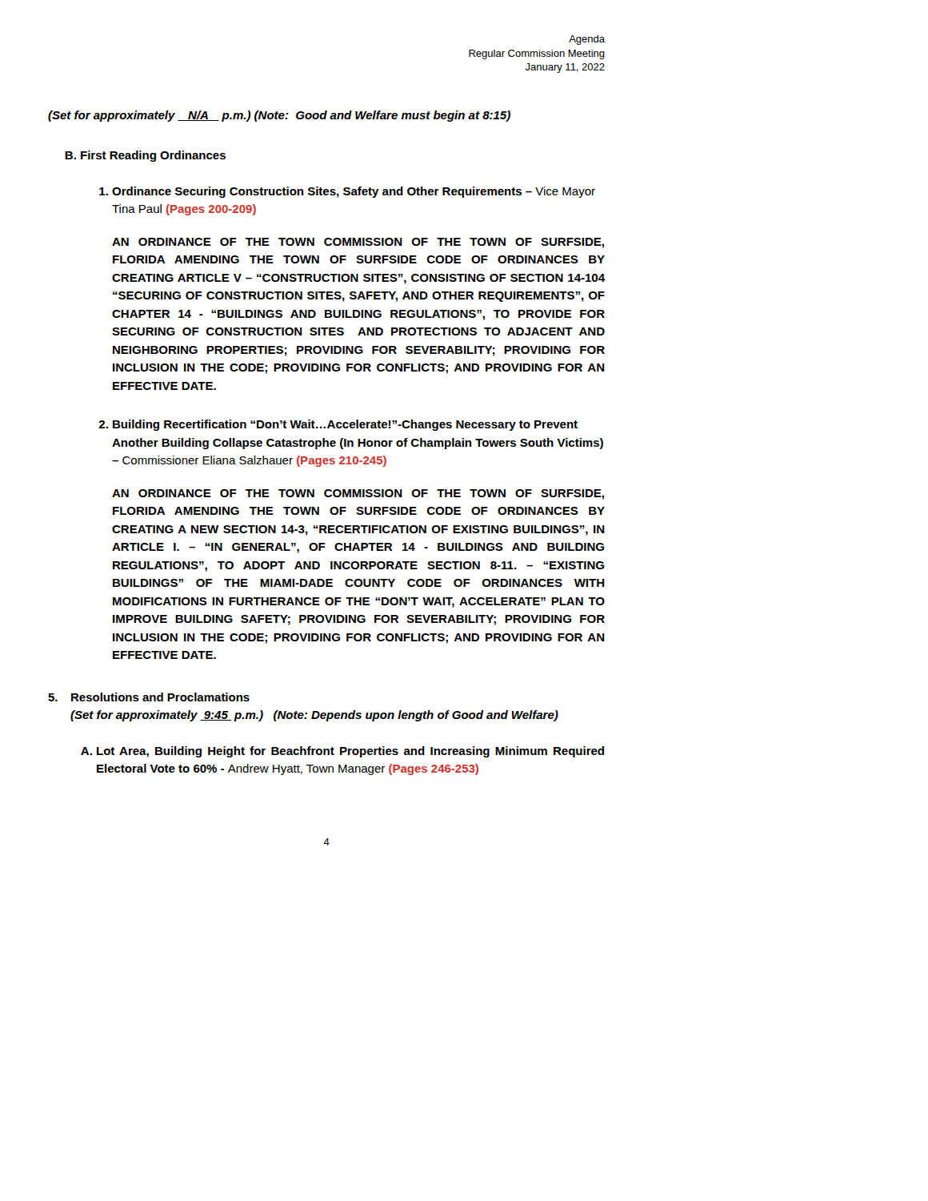Agenda
Regular Commission Meeting
January 11, 2022
(Set for approximately N/A p.m.) (Note: Good and Welfare must begin at 8:15)
First Reading Ordinances
Ordinance Securing Construction Sites, Safety and Other Requirements – Vice Mayor Tina Paul (Pages 200-209)
AN ORDINANCE OF THE TOWN COMMISSION OF THE TOWN OF SURFSIDE, FLORIDA AMENDING THE TOWN OF SURFSIDE CODE OF ORDINANCES BY CREATING ARTICLE V – “CONSTRUCTION SITES”, CONSISTING OF SECTION 14-104 “SECURING OF CONSTRUCTION SITES, SAFETY, AND OTHER REQUIREMENTS”, OF CHAPTER 14 - “BUILDINGS AND BUILDING REGULATIONS”, TO PROVIDE FOR SECURING OF CONSTRUCTION SITES AND PROTECTIONS TO ADJACENT AND NEIGHBORING PROPERTIES; PROVIDING FOR SEVERABILITY; PROVIDING FOR INCLUSION IN THE CODE; PROVIDING FOR CONFLICTS; AND PROVIDING FOR AN EFFECTIVE DATE.
Building Recertification “Don’t Wait…Accelerate!”-Changes Necessary to Prevent Another Building Collapse Catastrophe (In Honor of Champlain Towers South Victims) – Commissioner Eliana Salzhauer (Pages 210-245)
AN ORDINANCE OF THE TOWN COMMISSION OF THE TOWN OF SURFSIDE, FLORIDA AMENDING THE TOWN OF SURFSIDE CODE OF ORDINANCES BY CREATING A NEW SECTION 14-3, “RECERTIFICATION OF EXISTING BUILDINGS”, IN ARTICLE I. – “IN GENERAL”, OF CHAPTER 14 - BUILDINGS AND BUILDING REGULATIONS”, TO ADOPT AND INCORPORATE SECTION 8-11. – “EXISTING BUILDINGS” OF THE MIAMI-DADE COUNTY CODE OF ORDINANCES WITH MODIFICATIONS IN FURTHERANCE OF THE “DON’T WAIT, ACCELERATE” PLAN TO IMPROVE BUILDING SAFETY; PROVIDING FOR SEVERABILITY; PROVIDING FOR INCLUSION IN THE CODE; PROVIDING FOR CONFLICTS; AND PROVIDING FOR AN EFFECTIVE DATE.
5. Resolutions and Proclamations
(Set for approximately 9:45 p.m.) (Note: Depends upon length of Good and Welfare)
Lot Area, Building Height for Beachfront Properties and Increasing Minimum Required Electoral Vote to 60% - Andrew Hyatt, Town Manager (Pages 246-253)
4